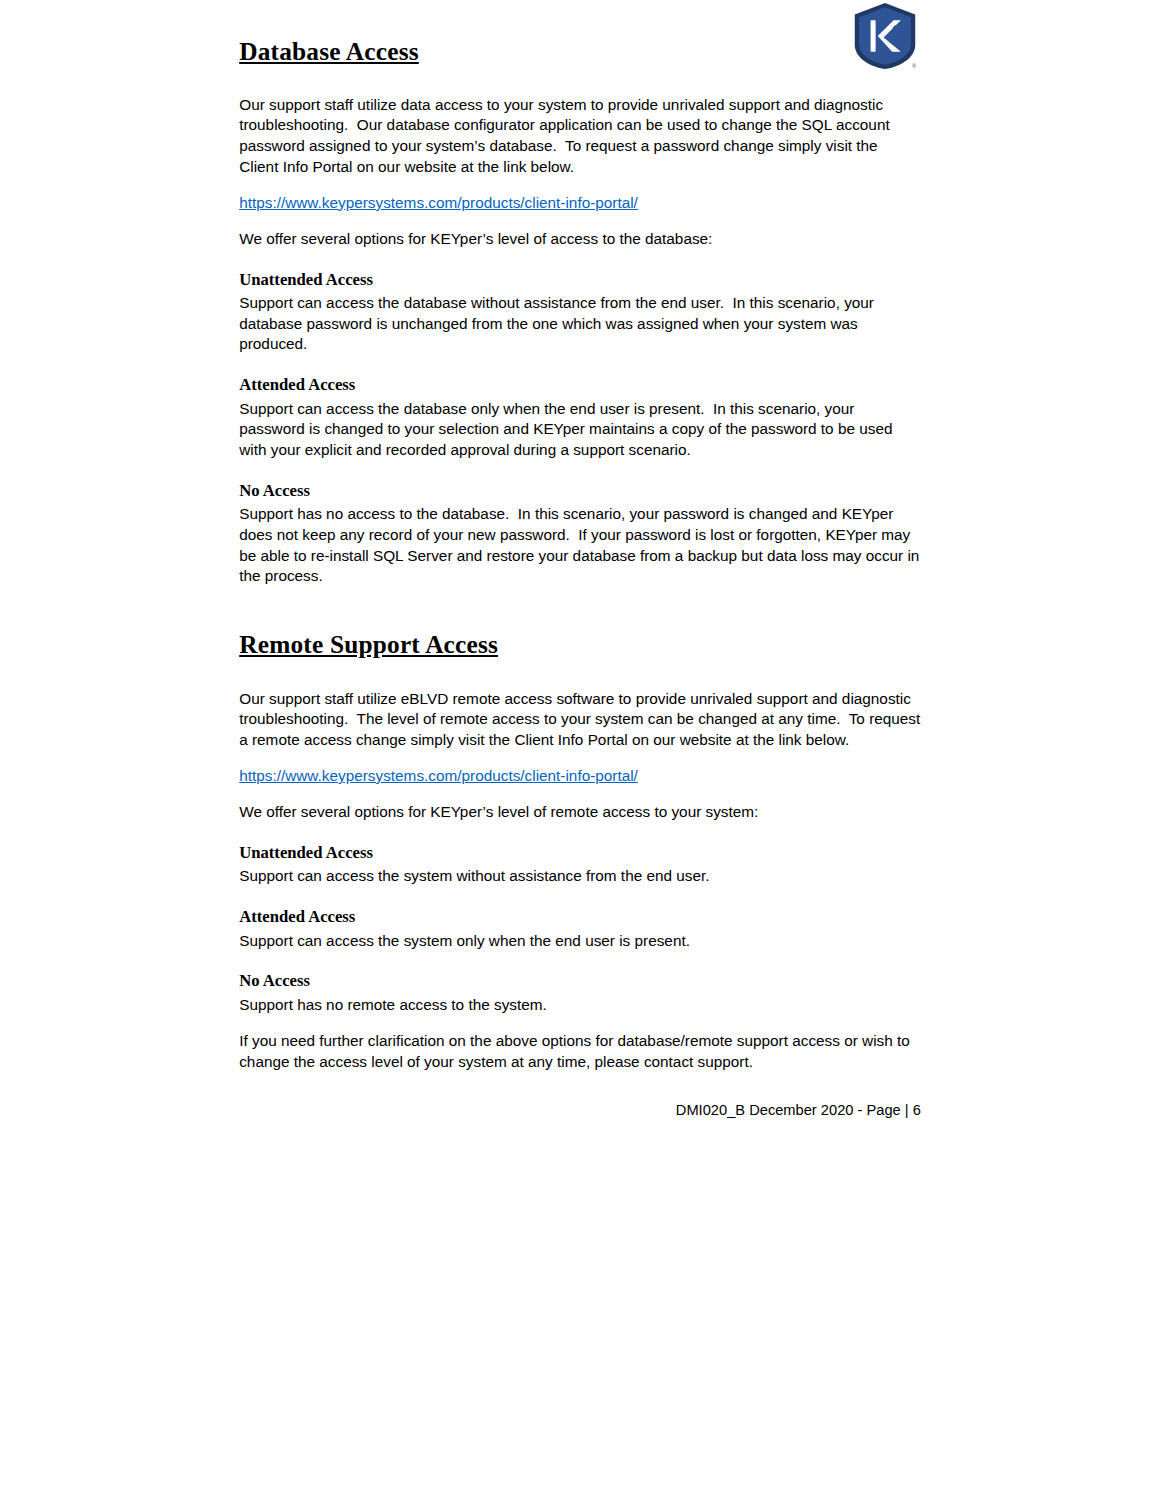KEYper Systems logo ®
Database Access
Our support staff utilize data access to your system to provide unrivaled support and diagnostic troubleshooting. Our database configurator application can be used to change the SQL account password assigned to your system’s database. To request a password change simply visit the Client Info Portal on our website at the link below.
https://www.keypersystems.com/products/client-info-portal/
We offer several options for KEYper’s level of access to the database:
Unattended Access
Support can access the database without assistance from the end user. In this scenario, your database password is unchanged from the one which was assigned when your system was produced.
Attended Access
Support can access the database only when the end user is present. In this scenario, your password is changed to your selection and KEYper maintains a copy of the password to be used with your explicit and recorded approval during a support scenario.
No Access
Support has no access to the database. In this scenario, your password is changed and KEYper does not keep any record of your new password. If your password is lost or forgotten, KEYper may be able to re-install SQL Server and restore your database from a backup but data loss may occur in the process.
Remote Support Access
Our support staff utilize eBLVD remote access software to provide unrivaled support and diagnostic troubleshooting. The level of remote access to your system can be changed at any time. To request a remote access change simply visit the Client Info Portal on our website at the link below.
https://www.keypersystems.com/products/client-info-portal/
We offer several options for KEYper’s level of remote access to your system:
Unattended Access
Support can access the system without assistance from the end user.
Attended Access
Support can access the system only when the end user is present.
No Access
Support has no remote access to the system.
If you need further clarification on the above options for database/remote support access or wish to change the access level of your system at any time, please contact support.
DMI020_B December 2020 - Page | 6